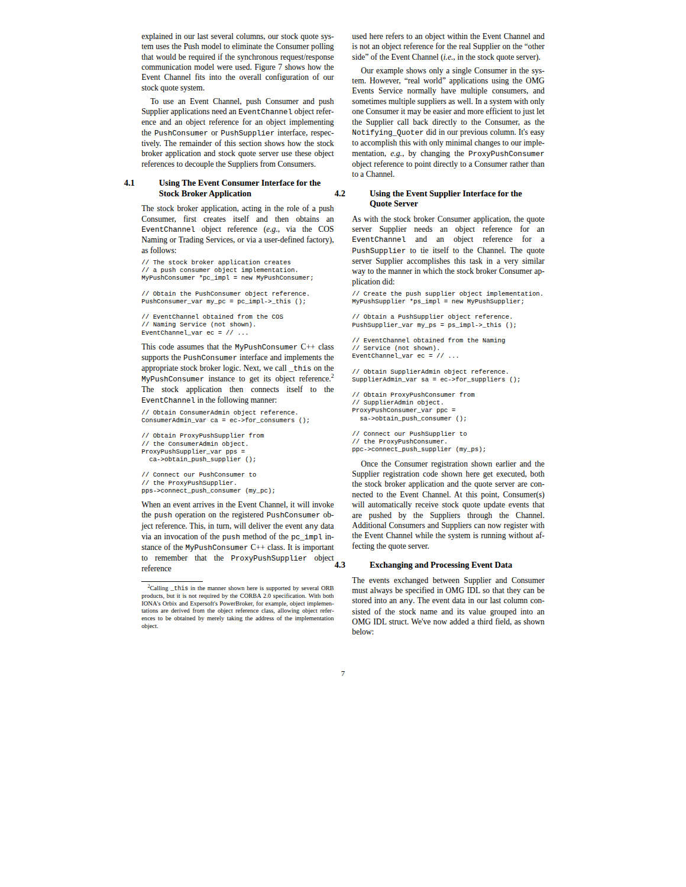explained in our last several columns, our stock quote system uses the Push model to eliminate the Consumer polling that would be required if the synchronous request/response communication model were used. Figure 7 shows how the Event Channel fits into the overall configuration of our stock quote system.
To use an Event Channel, push Consumer and push Supplier applications need an EventChannel object reference and an object reference for an object implementing the PushConsumer or PushSupplier interface, respectively. The remainder of this section shows how the stock broker application and stock quote server use these object references to decouple the Suppliers from Consumers.
4.1 Using The Event Consumer Interface for the Stock Broker Application
The stock broker application, acting in the role of a push Consumer, first creates itself and then obtains an EventChannel object reference (e.g., via the COS Naming or Trading Services, or via a user-defined factory), as follows:
// The stock broker application creates
// a push consumer object implementation.
MyPushConsumer *pc_impl = new MyPushConsumer;

// Obtain the PushConsumer object reference.
PushConsumer_var my_pc = pc_impl->_this ();

// EventChannel obtained from the COS
// Naming Service (not shown).
EventChannel_var ec = // ...
This code assumes that the MyPushConsumer C++ class supports the PushConsumer interface and implements the appropriate stock broker logic. Next, we call _this on the MyPushConsumer instance to get its object reference.2 The stock application then connects itself to the EventChannel in the following manner:
// Obtain ConsumerAdmin object reference.
ConsumerAdmin_var ca = ec->for_consumers ();

// Obtain ProxyPushSupplier from
// the ConsumerAdmin object.
ProxyPushSupplier_var pps =
  ca->obtain_push_supplier ();

// Connect our PushConsumer to
// the ProxyPushSupplier.
pps->connect_push_consumer (my_pc);
When an event arrives in the Event Channel, it will invoke the push operation on the registered PushConsumer object reference. This, in turn, will deliver the event any data via an invocation of the push method of the pc_impl instance of the MyPushConsumer C++ class. It is important to remember that the ProxyPushSupplier object reference
2Calling _this in the manner shown here is supported by several ORB products, but it is not required by the CORBA 2.0 specification. With both IONA's Orbix and Expersoft's PowerBroker, for example, object implementations are derived from the object reference class, allowing object references to be obtained by merely taking the address of the implementation object.
used here refers to an object within the Event Channel and is not an object reference for the real Supplier on the “other side” of the Event Channel (i.e., in the stock quote server).
Our example shows only a single Consumer in the system. However, “real world” applications using the OMG Events Service normally have multiple consumers, and sometimes multiple suppliers as well. In a system with only one Consumer it may be easier and more efficient to just let the Supplier call back directly to the Consumer, as the Notifying_Quoter did in our previous column. It's easy to accomplish this with only minimal changes to our implementation, e.g., by changing the ProxyPushConsumer object reference to point directly to a Consumer rather than to a Channel.
4.2 Using the Event Supplier Interface for the Quote Server
As with the stock broker Consumer application, the quote server Supplier needs an object reference for an EventChannel and an object reference for a PushSupplier to tie itself to the Channel. The quote server Supplier accomplishes this task in a very similar way to the manner in which the stock broker Consumer application did:
// Create the push supplier object implementation.
MyPushSupplier *ps_impl = new MyPushSupplier;

// Obtain a PushSupplier object reference.
PushSupplier_var my_ps = ps_impl->_this ();

// EventChannel obtained from the Naming
// Service (not shown).
EventChannel_var ec = // ...

// Obtain SupplierAdmin object reference.
SupplierAdmin_var sa = ec->for_suppliers ();

// Obtain ProxyPushConsumer from
// SupplierAdmin object.
ProxyPushConsumer_var ppc =
  sa->obtain_push_consumer ();

// Connect our PushSupplier to
// the ProxyPushConsumer.
ppc->connect_push_supplier (my_ps);
Once the Consumer registration shown earlier and the Supplier registration code shown here get executed, both the stock broker application and the quote server are connected to the Event Channel. At this point, Consumer(s) will automatically receive stock quote update events that are pushed by the Suppliers through the Channel. Additional Consumers and Suppliers can now register with the Event Channel while the system is running without affecting the quote server.
4.3 Exchanging and Processing Event Data
The events exchanged between Supplier and Consumer must always be specified in OMG IDL so that they can be stored into an any. The event data in our last column consisted of the stock name and its value grouped into an OMG IDL struct. We've now added a third field, as shown below:
7